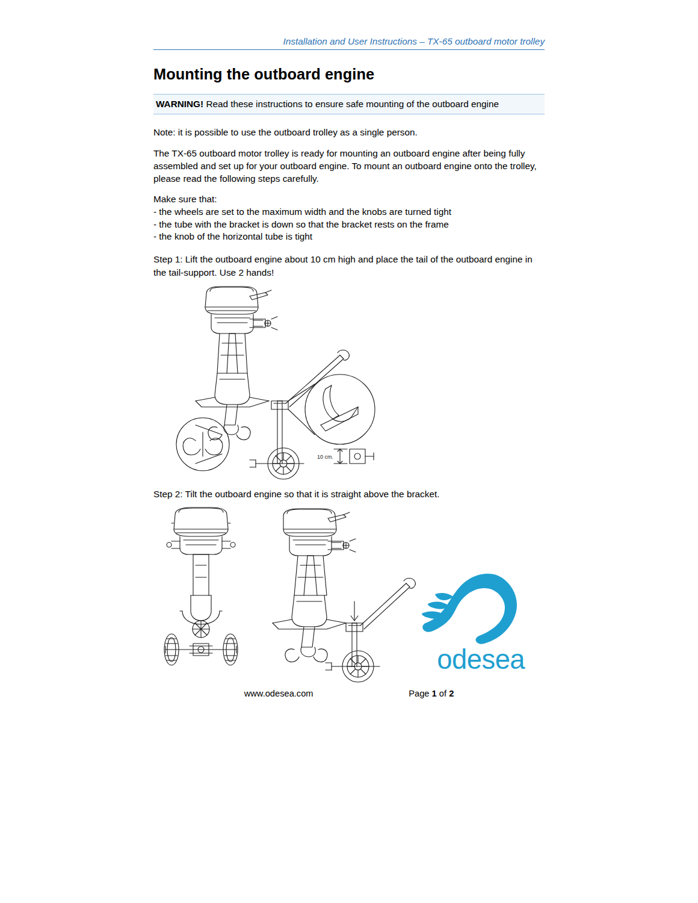Installation and User Instructions – TX-65 outboard motor trolley
Mounting the outboard engine
WARNING! Read these instructions to ensure safe mounting of the outboard engine
Note: it is possible to use the outboard trolley as a single person.
The TX-65 outboard motor trolley is ready for mounting an outboard engine after being fully assembled and set up for your outboard engine. To mount an outboard engine onto the trolley, please read the following steps carefully.
Make sure that:
- the wheels are set to the maximum width and the knobs are turned tight
- the tube with the bracket is down so that the bracket rests on the frame
- the knob of the horizontal tube is tight
Step 1: Lift the outboard engine about 10 cm high and place the tail of the outboard engine in the tail-support. Use 2 hands!
10 cm.
Step 2: Tilt the outboard engine so that it is straight above the bracket.
odesea
www.odesea.com Page 1 of 2